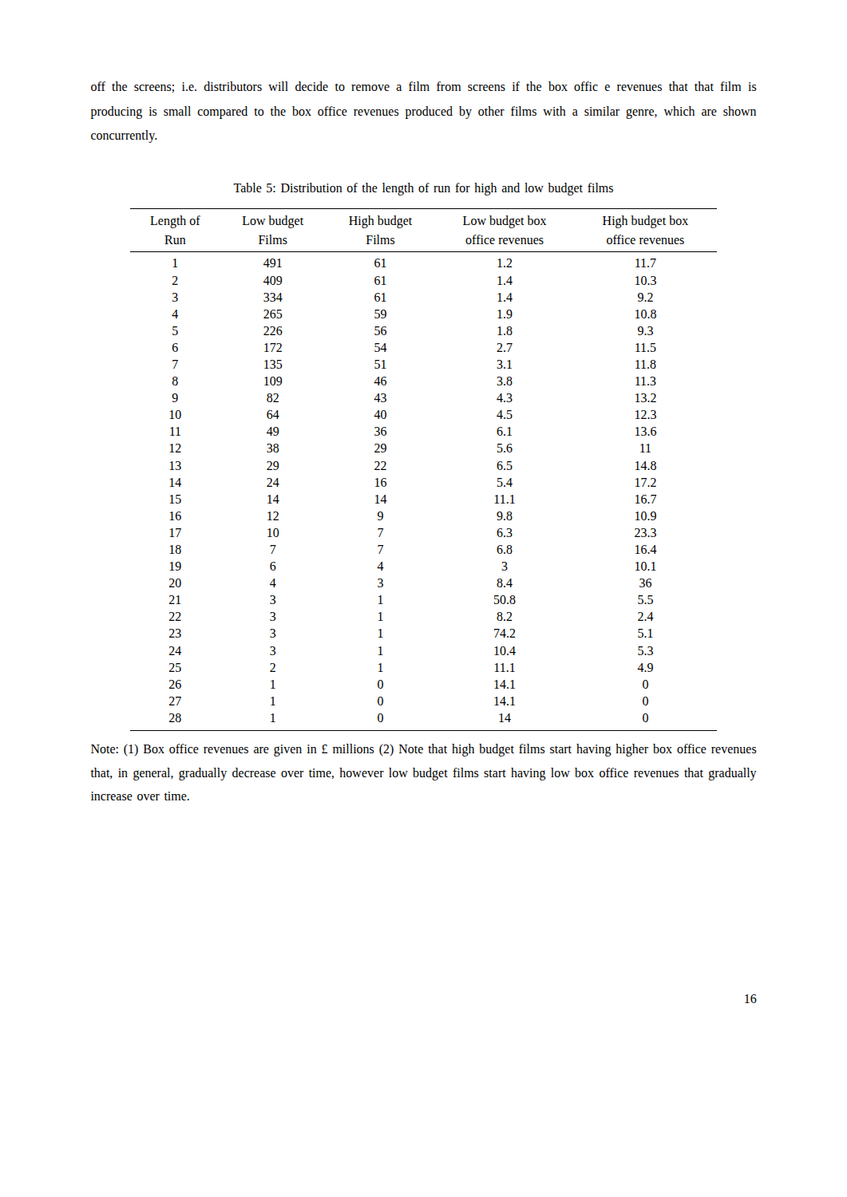off the screens; i.e. distributors will decide to remove a film from screens if the box offic e revenues that that film is producing is small compared to the box office revenues produced by other films with a similar genre, which are shown concurrently.
Table 5: Distribution of the length of run for high and low budget films
| Length of | Low budget | High budget | Low budget box | High budget box |
| --- | --- | --- | --- | --- |
| Run | Films | Films | office revenues | office revenues |
| 1 | 491 | 61 | 1.2 | 11.7 |
| 2 | 409 | 61 | 1.4 | 10.3 |
| 3 | 334 | 61 | 1.4 | 9.2 |
| 4 | 265 | 59 | 1.9 | 10.8 |
| 5 | 226 | 56 | 1.8 | 9.3 |
| 6 | 172 | 54 | 2.7 | 11.5 |
| 7 | 135 | 51 | 3.1 | 11.8 |
| 8 | 109 | 46 | 3.8 | 11.3 |
| 9 | 82 | 43 | 4.3 | 13.2 |
| 10 | 64 | 40 | 4.5 | 12.3 |
| 11 | 49 | 36 | 6.1 | 13.6 |
| 12 | 38 | 29 | 5.6 | 11 |
| 13 | 29 | 22 | 6.5 | 14.8 |
| 14 | 24 | 16 | 5.4 | 17.2 |
| 15 | 14 | 14 | 11.1 | 16.7 |
| 16 | 12 | 9 | 9.8 | 10.9 |
| 17 | 10 | 7 | 6.3 | 23.3 |
| 18 | 7 | 7 | 6.8 | 16.4 |
| 19 | 6 | 4 | 3 | 10.1 |
| 20 | 4 | 3 | 8.4 | 36 |
| 21 | 3 | 1 | 50.8 | 5.5 |
| 22 | 3 | 1 | 8.2 | 2.4 |
| 23 | 3 | 1 | 74.2 | 5.1 |
| 24 | 3 | 1 | 10.4 | 5.3 |
| 25 | 2 | 1 | 11.1 | 4.9 |
| 26 | 1 | 0 | 14.1 | 0 |
| 27 | 1 | 0 | 14.1 | 0 |
| 28 | 1 | 0 | 14 | 0 |
Note: (1) Box office revenues are given in £ millions (2) Note that high budget films start having higher box office revenues that, in general, gradually decrease over time, however low budget films start having low box office revenues that gradually increase over time.
16